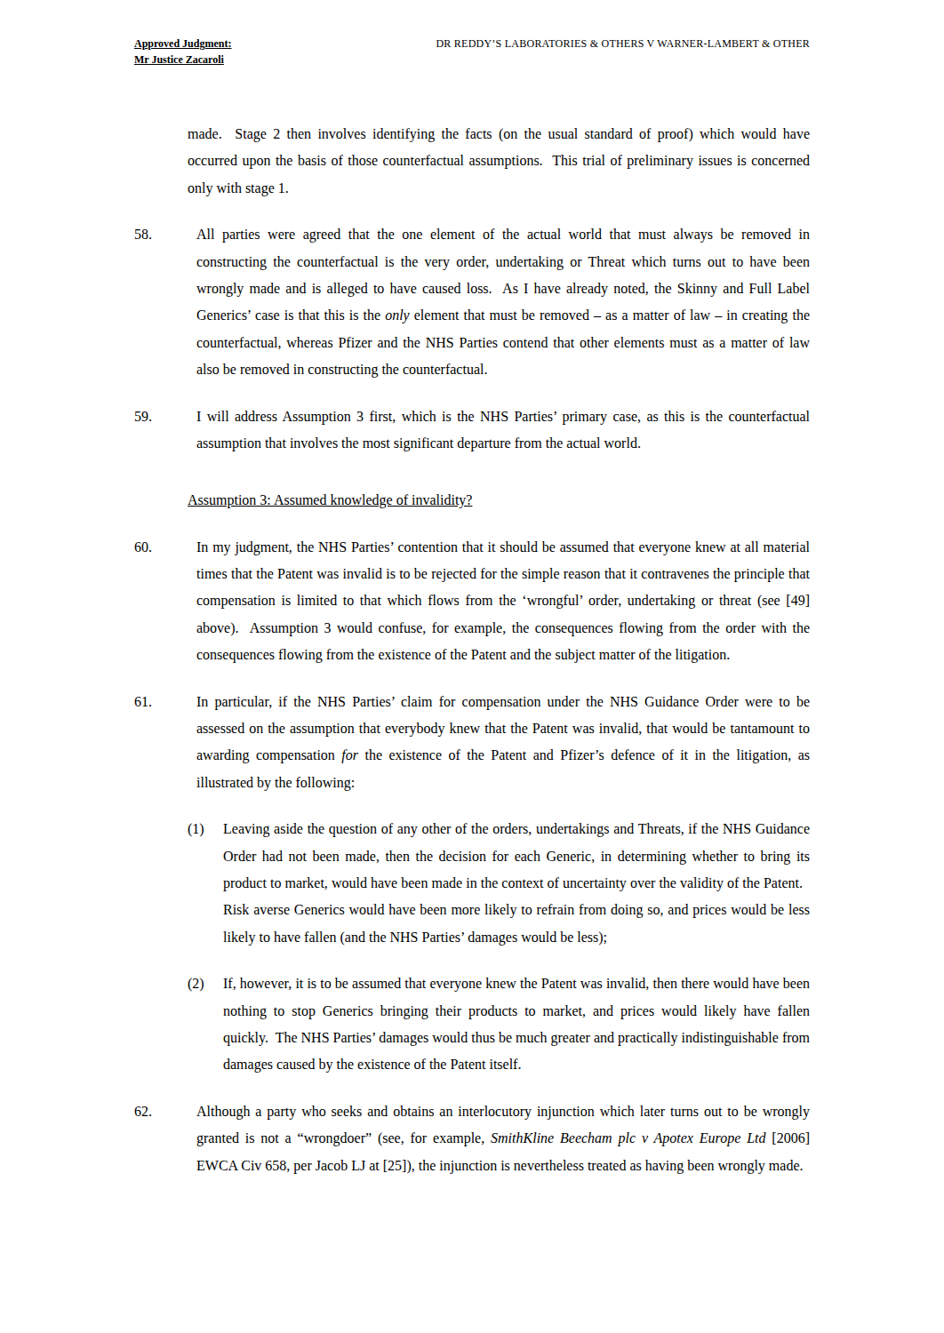Approved Judgment:
Mr Justice Zacaroli
Dr Reddy’s Laboratories & Others v Warner-Lambert & Other
made. Stage 2 then involves identifying the facts (on the usual standard of proof) which would have occurred upon the basis of those counterfactual assumptions. This trial of preliminary issues is concerned only with stage 1.
58.
All parties were agreed that the one element of the actual world that must always be removed in constructing the counterfactual is the very order, undertaking or Threat which turns out to have been wrongly made and is alleged to have caused loss. As I have already noted, the Skinny and Full Label Generics’ case is that this is the only element that must be removed – as a matter of law – in creating the counterfactual, whereas Pfizer and the NHS Parties contend that other elements must as a matter of law also be removed in constructing the counterfactual.
59.
I will address Assumption 3 first, which is the NHS Parties’ primary case, as this is the counterfactual assumption that involves the most significant departure from the actual world.
Assumption 3: Assumed knowledge of invalidity?
60.
In my judgment, the NHS Parties’ contention that it should be assumed that everyone knew at all material times that the Patent was invalid is to be rejected for the simple reason that it contravenes the principle that compensation is limited to that which flows from the ‘wrongful’ order, undertaking or threat (see [49] above). Assumption 3 would confuse, for example, the consequences flowing from the order with the consequences flowing from the existence of the Patent and the subject matter of the litigation.
61.
In particular, if the NHS Parties’ claim for compensation under the NHS Guidance Order were to be assessed on the assumption that everybody knew that the Patent was invalid, that would be tantamount to awarding compensation for the existence of the Patent and Pfizer’s defence of it in the litigation, as illustrated by the following:
(1)
Leaving aside the question of any other of the orders, undertakings and Threats, if the NHS Guidance Order had not been made, then the decision for each Generic, in determining whether to bring its product to market, would have been made in the context of uncertainty over the validity of the Patent. Risk averse Generics would have been more likely to refrain from doing so, and prices would be less likely to have fallen (and the NHS Parties’ damages would be less);
(2)
If, however, it is to be assumed that everyone knew the Patent was invalid, then there would have been nothing to stop Generics bringing their products to market, and prices would likely have fallen quickly. The NHS Parties’ damages would thus be much greater and practically indistinguishable from damages caused by the existence of the Patent itself.
62.
Although a party who seeks and obtains an interlocutory injunction which later turns out to be wrongly granted is not a “wrongdoer” (see, for example, SmithKline Beecham plc v Apotex Europe Ltd [2006] EWCA Civ 658, per Jacob LJ at [25]), the injunction is nevertheless treated as having been wrongly made.